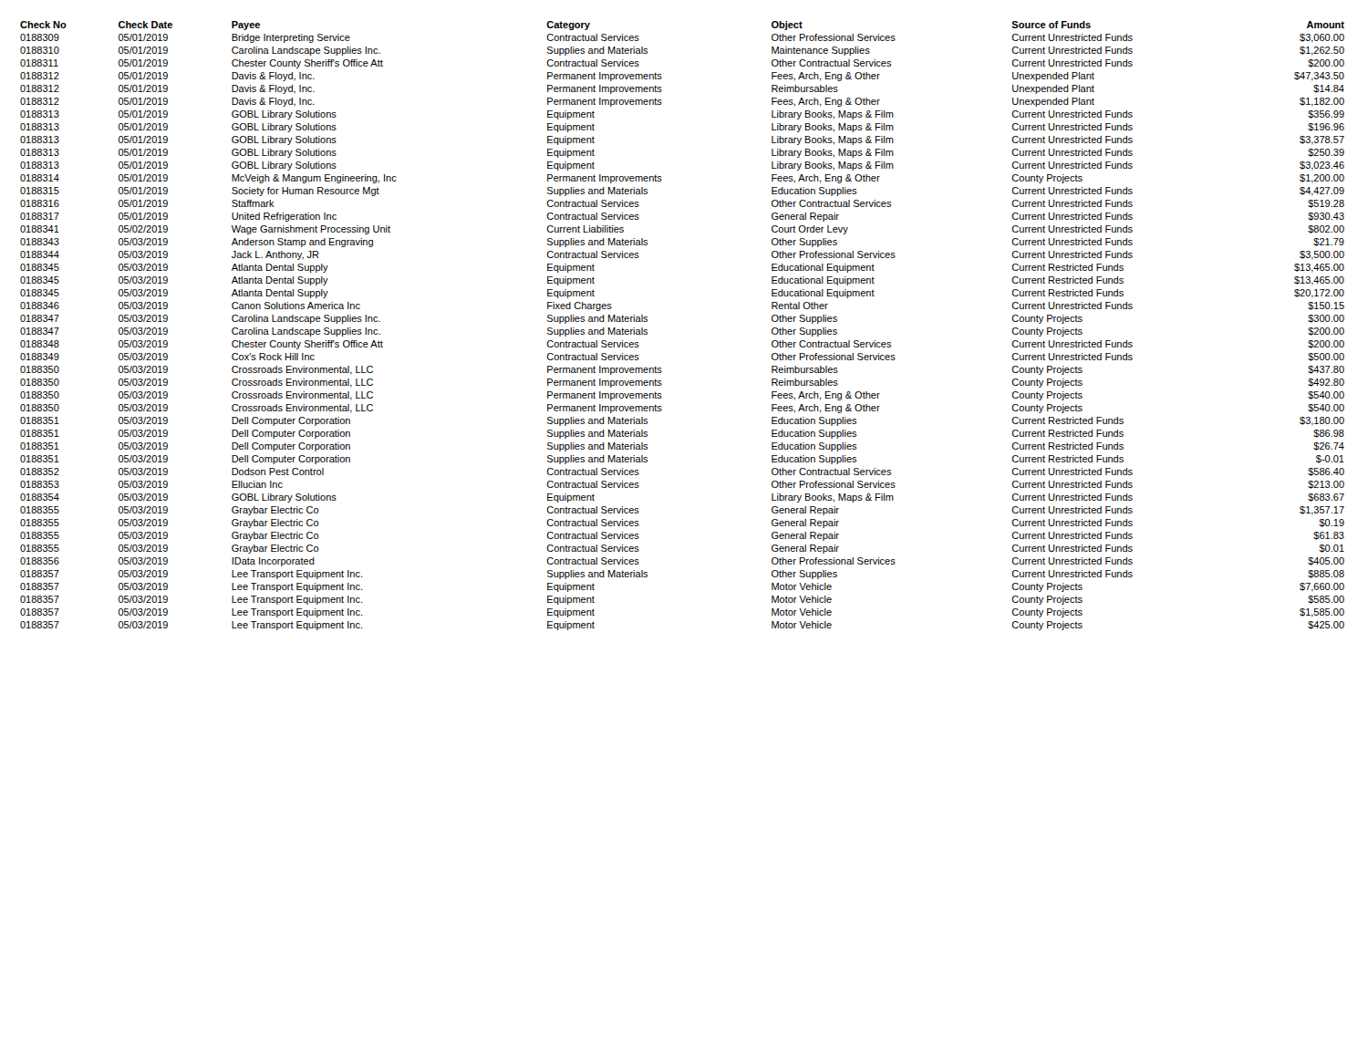| Check No | Check Date | Payee | Category | Object | Source of Funds | Amount |
| --- | --- | --- | --- | --- | --- | --- |
| 0188309 | 05/01/2019 | Bridge Interpreting Service | Contractual Services | Other Professional Services | Current Unrestricted Funds | $3,060.00 |
| 0188310 | 05/01/2019 | Carolina Landscape Supplies Inc. | Supplies and Materials | Maintenance Supplies | Current Unrestricted Funds | $1,262.50 |
| 0188311 | 05/01/2019 | Chester County Sheriff's Office Att | Contractual Services | Other Contractual Services | Current Unrestricted Funds | $200.00 |
| 0188312 | 05/01/2019 | Davis & Floyd, Inc. | Permanent Improvements | Fees, Arch, Eng & Other | Unexpended Plant | $47,343.50 |
| 0188312 | 05/01/2019 | Davis & Floyd, Inc. | Permanent Improvements | Reimbursables | Unexpended Plant | $14.84 |
| 0188312 | 05/01/2019 | Davis & Floyd, Inc. | Permanent Improvements | Fees, Arch, Eng & Other | Unexpended Plant | $1,182.00 |
| 0188313 | 05/01/2019 | GOBL Library Solutions | Equipment | Library Books, Maps & Film | Current Unrestricted Funds | $356.99 |
| 0188313 | 05/01/2019 | GOBL Library Solutions | Equipment | Library Books, Maps & Film | Current Unrestricted Funds | $196.96 |
| 0188313 | 05/01/2019 | GOBL Library Solutions | Equipment | Library Books, Maps & Film | Current Unrestricted Funds | $3,378.57 |
| 0188313 | 05/01/2019 | GOBL Library Solutions | Equipment | Library Books, Maps & Film | Current Unrestricted Funds | $250.39 |
| 0188313 | 05/01/2019 | GOBL Library Solutions | Equipment | Library Books, Maps & Film | Current Unrestricted Funds | $3,023.46 |
| 0188314 | 05/01/2019 | McVeigh & Mangum Engineering, Inc | Permanent Improvements | Fees, Arch, Eng & Other | County Projects | $1,200.00 |
| 0188315 | 05/01/2019 | Society for Human Resource Mgt | Supplies and Materials | Education Supplies | Current Unrestricted Funds | $4,427.09 |
| 0188316 | 05/01/2019 | Staffmark | Contractual Services | Other Contractual Services | Current Unrestricted Funds | $519.28 |
| 0188317 | 05/01/2019 | United Refrigeration Inc | Contractual Services | General Repair | Current Unrestricted Funds | $930.43 |
| 0188341 | 05/02/2019 | Wage Garnishment Processing Unit | Current Liabilities | Court Order Levy | Current Unrestricted Funds | $802.00 |
| 0188343 | 05/03/2019 | Anderson Stamp and Engraving | Supplies and Materials | Other Supplies | Current Unrestricted Funds | $21.79 |
| 0188344 | 05/03/2019 | Jack L. Anthony, JR | Contractual Services | Other Professional Services | Current Unrestricted Funds | $3,500.00 |
| 0188345 | 05/03/2019 | Atlanta Dental Supply | Equipment | Educational Equipment | Current Restricted Funds | $13,465.00 |
| 0188345 | 05/03/2019 | Atlanta Dental Supply | Equipment | Educational Equipment | Current Restricted Funds | $13,465.00 |
| 0188345 | 05/03/2019 | Atlanta Dental Supply | Equipment | Educational Equipment | Current Restricted Funds | $20,172.00 |
| 0188346 | 05/03/2019 | Canon Solutions America Inc | Fixed Charges | Rental Other | Current Unrestricted Funds | $150.15 |
| 0188347 | 05/03/2019 | Carolina Landscape Supplies Inc. | Supplies and Materials | Other Supplies | County Projects | $300.00 |
| 0188347 | 05/03/2019 | Carolina Landscape Supplies Inc. | Supplies and Materials | Other Supplies | County Projects | $200.00 |
| 0188348 | 05/03/2019 | Chester County Sheriff's Office Att | Contractual Services | Other Contractual Services | Current Unrestricted Funds | $200.00 |
| 0188349 | 05/03/2019 | Cox's Rock Hill Inc | Contractual Services | Other Professional Services | Current Unrestricted Funds | $500.00 |
| 0188350 | 05/03/2019 | Crossroads Environmental, LLC | Permanent Improvements | Reimbursables | County Projects | $437.80 |
| 0188350 | 05/03/2019 | Crossroads Environmental, LLC | Permanent Improvements | Reimbursables | County Projects | $492.80 |
| 0188350 | 05/03/2019 | Crossroads Environmental, LLC | Permanent Improvements | Fees, Arch, Eng & Other | County Projects | $540.00 |
| 0188350 | 05/03/2019 | Crossroads Environmental, LLC | Permanent Improvements | Fees, Arch, Eng & Other | County Projects | $540.00 |
| 0188351 | 05/03/2019 | Dell Computer Corporation | Supplies and Materials | Education Supplies | Current Restricted Funds | $3,180.00 |
| 0188351 | 05/03/2019 | Dell Computer Corporation | Supplies and Materials | Education Supplies | Current Restricted Funds | $86.98 |
| 0188351 | 05/03/2019 | Dell Computer Corporation | Supplies and Materials | Education Supplies | Current Restricted Funds | $26.74 |
| 0188351 | 05/03/2019 | Dell Computer Corporation | Supplies and Materials | Education Supplies | Current Restricted Funds | $-0.01 |
| 0188352 | 05/03/2019 | Dodson Pest Control | Contractual Services | Other Contractual Services | Current Unrestricted Funds | $586.40 |
| 0188353 | 05/03/2019 | Ellucian Inc | Contractual Services | Other Professional Services | Current Unrestricted Funds | $213.00 |
| 0188354 | 05/03/2019 | GOBL Library Solutions | Equipment | Library Books, Maps & Film | Current Unrestricted Funds | $683.67 |
| 0188355 | 05/03/2019 | Graybar Electric Co | Contractual Services | General Repair | Current Unrestricted Funds | $1,357.17 |
| 0188355 | 05/03/2019 | Graybar Electric Co | Contractual Services | General Repair | Current Unrestricted Funds | $0.19 |
| 0188355 | 05/03/2019 | Graybar Electric Co | Contractual Services | General Repair | Current Unrestricted Funds | $61.83 |
| 0188355 | 05/03/2019 | Graybar Electric Co | Contractual Services | General Repair | Current Unrestricted Funds | $0.01 |
| 0188356 | 05/03/2019 | IData Incorporated | Contractual Services | Other Professional Services | Current Unrestricted Funds | $405.00 |
| 0188357 | 05/03/2019 | Lee Transport Equipment Inc. | Supplies and Materials | Other Supplies | Current Unrestricted Funds | $885.08 |
| 0188357 | 05/03/2019 | Lee Transport Equipment Inc. | Equipment | Motor Vehicle | County Projects | $7,660.00 |
| 0188357 | 05/03/2019 | Lee Transport Equipment Inc. | Equipment | Motor Vehicle | County Projects | $585.00 |
| 0188357 | 05/03/2019 | Lee Transport Equipment Inc. | Equipment | Motor Vehicle | County Projects | $1,585.00 |
| 0188357 | 05/03/2019 | Lee Transport Equipment Inc. | Equipment | Motor Vehicle | County Projects | $425.00 |